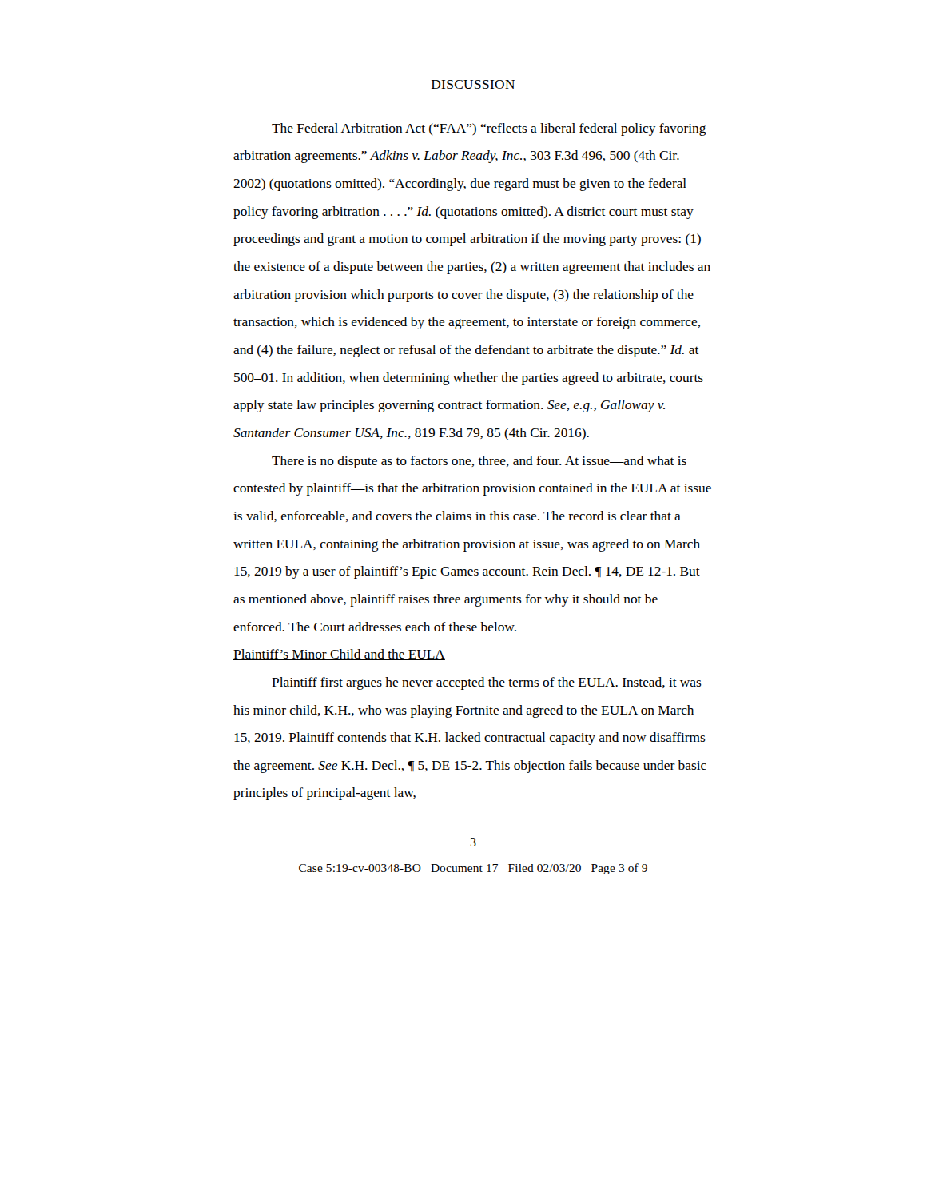DISCUSSION
The Federal Arbitration Act (“FAA”) “reflects a liberal federal policy favoring arbitration agreements.” Adkins v. Labor Ready, Inc., 303 F.3d 496, 500 (4th Cir. 2002) (quotations omitted). “Accordingly, due regard must be given to the federal policy favoring arbitration . . . .” Id. (quotations omitted). A district court must stay proceedings and grant a motion to compel arbitration if the moving party proves: (1) the existence of a dispute between the parties, (2) a written agreement that includes an arbitration provision which purports to cover the dispute, (3) the relationship of the transaction, which is evidenced by the agreement, to interstate or foreign commerce, and (4) the failure, neglect or refusal of the defendant to arbitrate the dispute.” Id. at 500–01. In addition, when determining whether the parties agreed to arbitrate, courts apply state law principles governing contract formation. See, e.g., Galloway v. Santander Consumer USA, Inc., 819 F.3d 79, 85 (4th Cir. 2016).
There is no dispute as to factors one, three, and four. At issue—and what is contested by plaintiff—is that the arbitration provision contained in the EULA at issue is valid, enforceable, and covers the claims in this case. The record is clear that a written EULA, containing the arbitration provision at issue, was agreed to on March 15, 2019 by a user of plaintiff’s Epic Games account. Rein Decl. ¶ 14, DE 12-1. But as mentioned above, plaintiff raises three arguments for why it should not be enforced. The Court addresses each of these below.
Plaintiff’s Minor Child and the EULA
Plaintiff first argues he never accepted the terms of the EULA. Instead, it was his minor child, K.H., who was playing Fortnite and agreed to the EULA on March 15, 2019. Plaintiff contends that K.H. lacked contractual capacity and now disaffirms the agreement. See K.H. Decl., ¶ 5, DE 15-2. This objection fails because under basic principles of principal-agent law,
3
Case 5:19-cv-00348-BO Document 17 Filed 02/03/20 Page 3 of 9